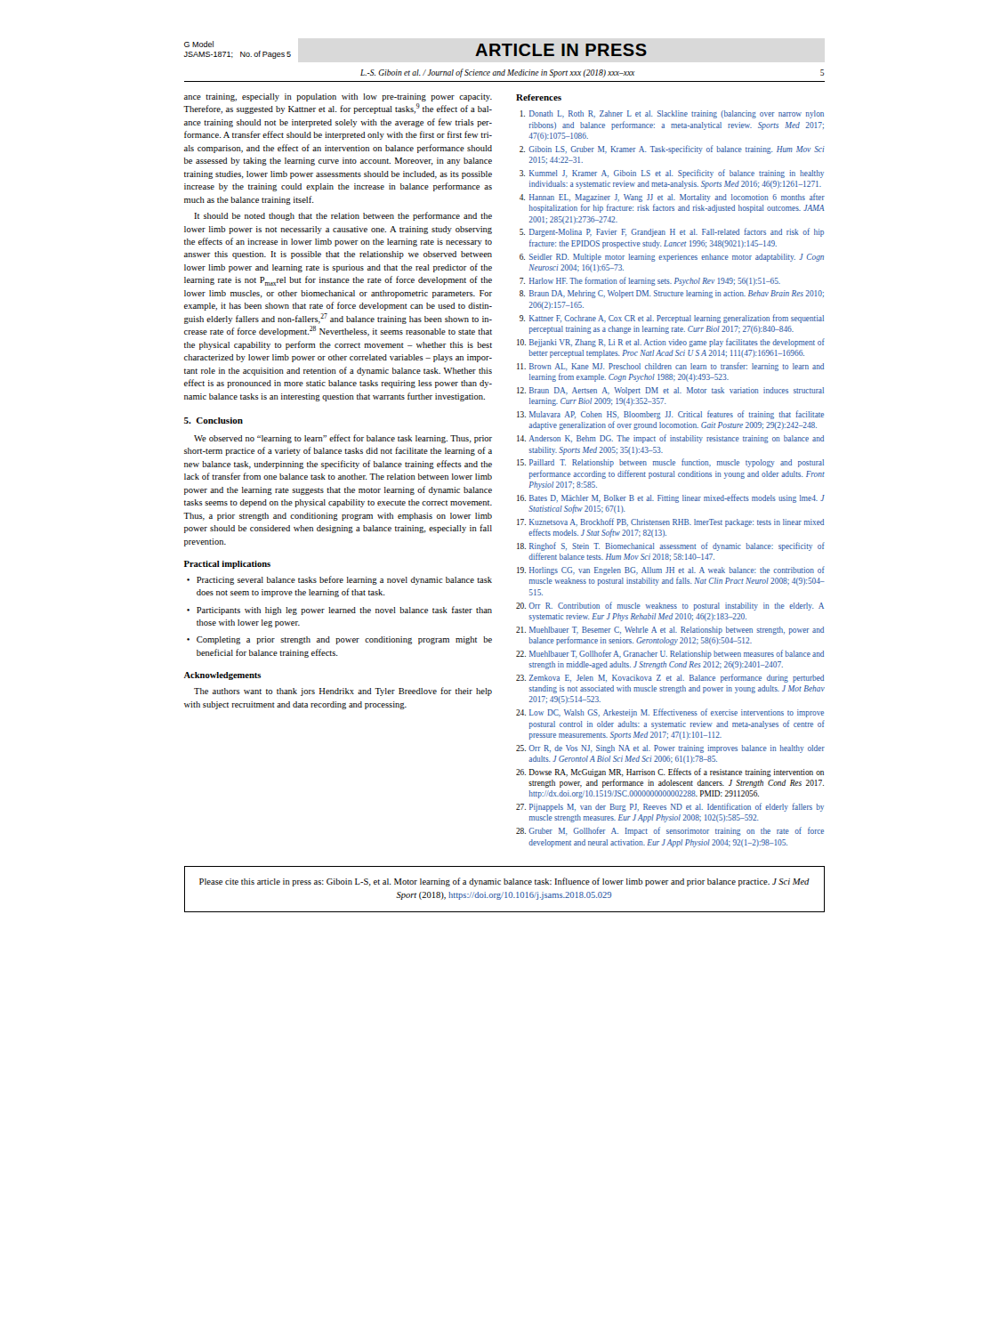G Model
JSAMS-1871; No. of Pages 5
ARTICLE IN PRESS
L.-S. Giboin et al. / Journal of Science and Medicine in Sport xxx (2018) xxx–xxx
5
ance training, especially in population with low pre-training power capacity. Therefore, as suggested by Kattner et al. for perceptual tasks,9 the effect of a balance training should not be interpreted solely with the average of few trials performance. A transfer effect should be interpreted only with the first or first few trials comparison, and the effect of an intervention on balance performance should be assessed by taking the learning curve into account. Moreover, in any balance training studies, lower limb power assessments should be included, as its possible increase by the training could explain the increase in balance performance as much as the balance training itself.
It should be noted though that the relation between the performance and the lower limb power is not necessarily a causative one. A training study observing the effects of an increase in lower limb power on the learning rate is necessary to answer this question. It is possible that the relationship we observed between lower limb power and learning rate is spurious and that the real predictor of the learning rate is not Pmaxrel but for instance the rate of force development of the lower limb muscles, or other biomechanical or anthropometric parameters. For example, it has been shown that rate of force development can be used to distinguish elderly fallers and non-fallers,27 and balance training has been shown to increase rate of force development.28 Nevertheless, it seems reasonable to state that the physical capability to perform the correct movement – whether this is best characterized by lower limb power or other correlated variables – plays an important role in the acquisition and retention of a dynamic balance task. Whether this effect is as pronounced in more static balance tasks requiring less power than dynamic balance tasks is an interesting question that warrants further investigation.
5. Conclusion
We observed no “learning to learn” effect for balance task learning. Thus, prior short-term practice of a variety of balance tasks did not facilitate the learning of a new balance task, underpinning the specificity of balance training effects and the lack of transfer from one balance task to another. The relation between lower limb power and the learning rate suggests that the motor learning of dynamic balance tasks seems to depend on the physical capability to execute the correct movement. Thus, a prior strength and conditioning program with emphasis on lower limb power should be considered when designing a balance training, especially in fall prevention.
Practical implications
Practicing several balance tasks before learning a novel dynamic balance task does not seem to improve the learning of that task.
Participants with high leg power learned the novel balance task faster than those with lower leg power.
Completing a prior strength and power conditioning program might be beneficial for balance training effects.
Acknowledgements
The authors want to thank jors Hendrikx and Tyler Breedlove for their help with subject recruitment and data recording and processing.
References
Donath L, Roth R, Zahner L et al. Slackline training (balancing over narrow nylon ribbons) and balance performance: a meta-analytical review. Sports Med 2017; 47(6):1075–1086.
Giboin LS, Gruber M, Kramer A. Task-specificity of balance training. Hum Mov Sci 2015; 44:22–31.
Kummel J, Kramer A, Giboin LS et al. Specificity of balance training in healthy individuals: a systematic review and meta-analysis. Sports Med 2016; 46(9):1261–1271.
Hannan EL, Magaziner J, Wang JJ et al. Mortality and locomotion 6 months after hospitalization for hip fracture: risk factors and risk-adjusted hospital outcomes. JAMA 2001; 285(21):2736–2742.
Dargent-Molina P, Favier F, Grandjean H et al. Fall-related factors and risk of hip fracture: the EPIDOS prospective study. Lancet 1996; 348(9021):145–149.
Seidler RD. Multiple motor learning experiences enhance motor adaptability. J Cogn Neurosci 2004; 16(1):65–73.
Harlow HF. The formation of learning sets. Psychol Rev 1949; 56(1):51–65.
Braun DA, Mehring C, Wolpert DM. Structure learning in action. Behav Brain Res 2010; 206(2):157–165.
Kattner F, Cochrane A, Cox CR et al. Perceptual learning generalization from sequential perceptual training as a change in learning rate. Curr Biol 2017; 27(6):840–846.
Bejjanki VR, Zhang R, Li R et al. Action video game play facilitates the development of better perceptual templates. Proc Natl Acad Sci U S A 2014; 111(47):16961–16966.
Brown AL, Kane MJ. Preschool children can learn to transfer: learning to learn and learning from example. Cogn Psychol 1988; 20(4):493–523.
Braun DA, Aertsen A, Wolpert DM et al. Motor task variation induces structural learning. Curr Biol 2009; 19(4):352–357.
Mulavara AP, Cohen HS, Bloomberg JJ. Critical features of training that facilitate adaptive generalization of over ground locomotion. Gait Posture 2009; 29(2):242–248.
Anderson K, Behm DG. The impact of instability resistance training on balance and stability. Sports Med 2005; 35(1):43–53.
Paillard T. Relationship between muscle function, muscle typology and postural performance according to different postural conditions in young and older adults. Front Physiol 2017; 8:585.
Bates D, Mächler M, Bolker B et al. Fitting linear mixed-effects models using lme4. J Statistical Softw 2015; 67(1).
Kuznetsova A, Brockhoff PB, Christensen RHB. lmerTest package: tests in linear mixed effects models. J Stat Softw 2017; 82(13).
Ringhof S, Stein T. Biomechanical assessment of dynamic balance: specificity of different balance tests. Hum Mov Sci 2018; 58:140–147.
Horlings CG, van Engelen BG, Allum JH et al. A weak balance: the contribution of muscle weakness to postural instability and falls. Nat Clin Pract Neurol 2008; 4(9):504–515.
Orr R. Contribution of muscle weakness to postural instability in the elderly. A systematic review. Eur J Phys Rehabil Med 2010; 46(2):183–220.
Muehlbauer T, Besemer C, Wehrle A et al. Relationship between strength, power and balance performance in seniors. Gerontology 2012; 58(6):504–512.
Muehlbauer T, Gollhofer A, Granacher U. Relationship between measures of balance and strength in middle-aged adults. J Strength Cond Res 2012; 26(9):2401–2407.
Zemkova E, Jelen M, Kovacikova Z et al. Balance performance during perturbed standing is not associated with muscle strength and power in young adults. J Mot Behav 2017; 49(5):514–523.
Low DC, Walsh GS, Arkesteijn M. Effectiveness of exercise interventions to improve postural control in older adults: a systematic review and meta-analyses of centre of pressure measurements. Sports Med 2017; 47(1):101–112.
Orr R, de Vos NJ, Singh NA et al. Power training improves balance in healthy older adults. J Gerontol A Biol Sci Med Sci 2006; 61(1):78–85.
Dowse RA, McGuigan MR, Harrison C. Effects of a resistance training intervention on strength power, and performance in adolescent dancers. J Strength Cond Res 2017. http://dx.doi.org/10.1519/JSC.0000000000002288. PMID: 29112056.
Pijnappels M, van der Burg PJ, Reeves ND et al. Identification of elderly fallers by muscle strength measures. Eur J Appl Physiol 2008; 102(5):585–592.
Gruber M, Gollhofer A. Impact of sensorimotor training on the rate of force development and neural activation. Eur J Appl Physiol 2004; 92(1–2):98–105.
Please cite this article in press as: Giboin L-S, et al. Motor learning of a dynamic balance task: Influence of lower limb power and prior balance practice. J Sci Med Sport (2018), https://doi.org/10.1016/j.jsams.2018.05.029